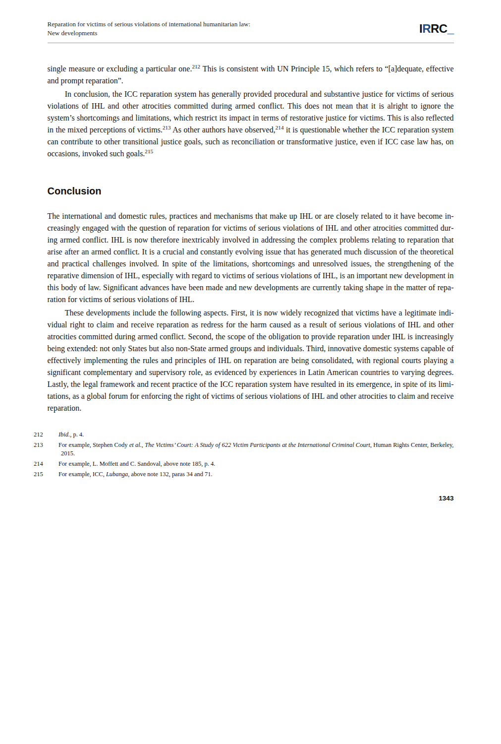Reparation for victims of serious violations of international humanitarian law:
New developments
IRRC_
single measure or excluding a particular one.212 This is consistent with UN Principle 15, which refers to “[a]dequate, effective and prompt reparation”.
In conclusion, the ICC reparation system has generally provided procedural and substantive justice for victims of serious violations of IHL and other atrocities committed during armed conflict. This does not mean that it is alright to ignore the system’s shortcomings and limitations, which restrict its impact in terms of restorative justice for victims. This is also reflected in the mixed perceptions of victims.213 As other authors have observed,214 it is questionable whether the ICC reparation system can contribute to other transitional justice goals, such as reconciliation or transformative justice, even if ICC case law has, on occasions, invoked such goals.215
Conclusion
The international and domestic rules, practices and mechanisms that make up IHL or are closely related to it have become increasingly engaged with the question of reparation for victims of serious violations of IHL and other atrocities committed during armed conflict. IHL is now therefore inextricably involved in addressing the complex problems relating to reparation that arise after an armed conflict. It is a crucial and constantly evolving issue that has generated much discussion of the theoretical and practical challenges involved. In spite of the limitations, shortcomings and unresolved issues, the strengthening of the reparative dimension of IHL, especially with regard to victims of serious violations of IHL, is an important new development in this body of law. Significant advances have been made and new developments are currently taking shape in the matter of reparation for victims of serious violations of IHL.
These developments include the following aspects. First, it is now widely recognized that victims have a legitimate individual right to claim and receive reparation as redress for the harm caused as a result of serious violations of IHL and other atrocities committed during armed conflict. Second, the scope of the obligation to provide reparation under IHL is increasingly being extended: not only States but also non-State armed groups and individuals. Third, innovative domestic systems capable of effectively implementing the rules and principles of IHL on reparation are being consolidated, with regional courts playing a significant complementary and supervisory role, as evidenced by experiences in Latin American countries to varying degrees. Lastly, the legal framework and recent practice of the ICC reparation system have resulted in its emergence, in spite of its limitations, as a global forum for enforcing the right of victims of serious violations of IHL and other atrocities to claim and receive reparation.
212 Ibid., p. 4.
213 For example, Stephen Cody et al., The Victims’ Court: A Study of 622 Victim Participants at the International Criminal Court, Human Rights Center, Berkeley, 2015.
214 For example, L. Moffett and C. Sandoval, above note 185, p. 4.
215 For example, ICC, Lubanga, above note 132, paras 34 and 71.
1343